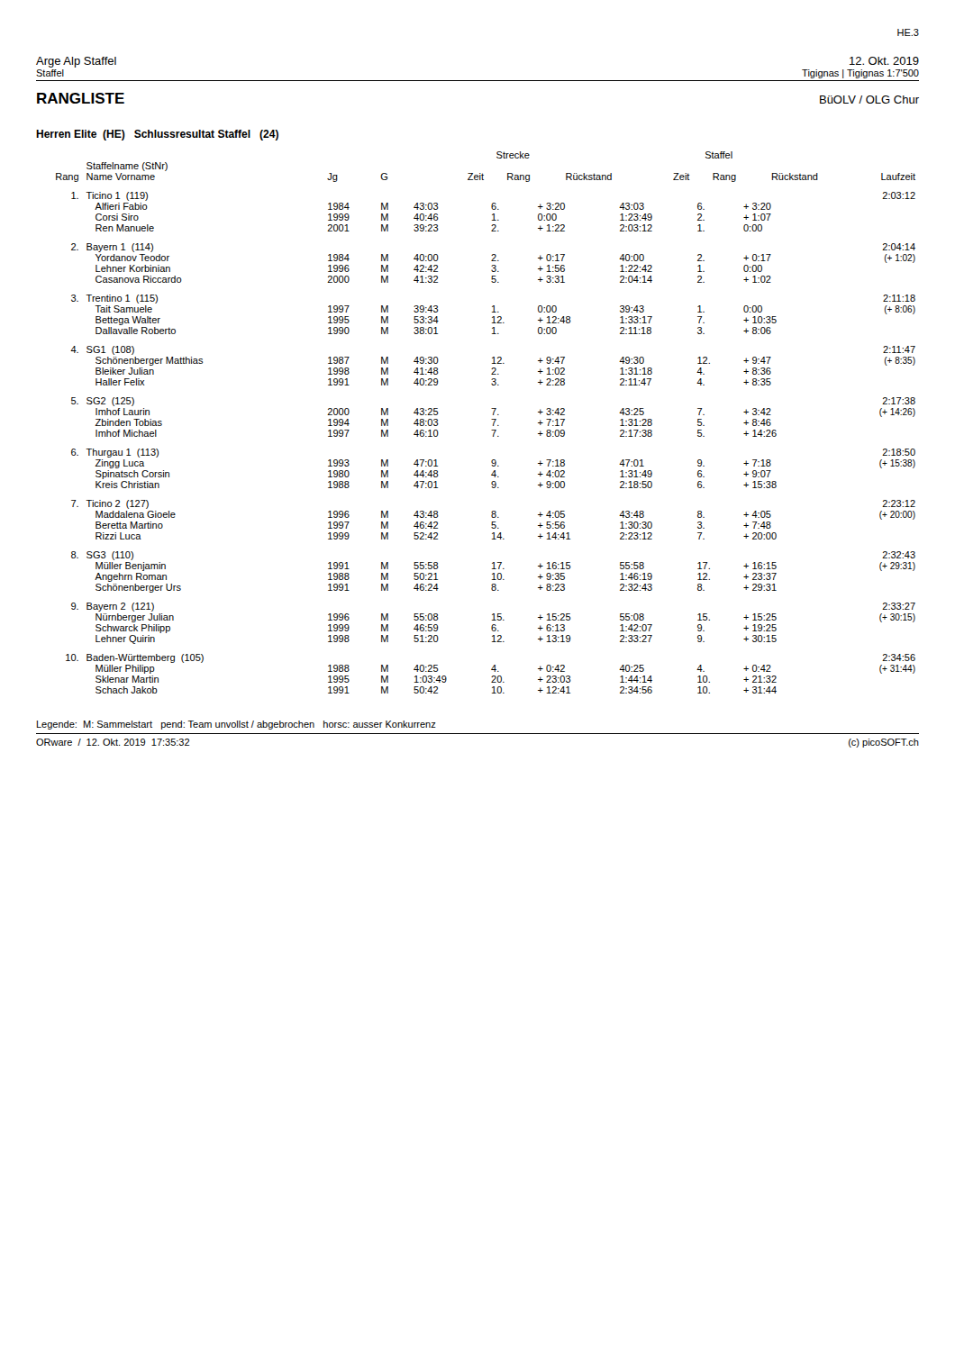HE.3
Arge Alp Staffel
Staffel
12. Okt. 2019
Tigignas | Tigignas 1:7'500
RANGLISTE
BüOLV / OLG Chur
Herren Elite (HE) Schlussresultat Staffel (24)
| | | | | Strecke | Staffel | |
| --- | --- | --- | --- | --- | --- | --- |
| Rang | Staffelname (StNr) Name Vorname | Jg | G | Zeit | Rang | Rückstand | Zeit | Rang | Rückstand | Laufzeit |
| 1. | Ticino 1 (119) | | 2:03:12 |
| | Alfieri Fabio | 1984 | M | 43:03 | 6. | + 3:20 | 43:03 | 6. | + 3:20 | |
| | Corsi Siro | 1999 | M | 40:46 | 1. | 0:00 | 1:23:49 | 2. | + 1:07 | |
| | Ren Manuele | 2001 | M | 39:23 | 2. | + 1:22 | 2:03:12 | 1. | 0:00 | |
| 2. | Bayern 1 (114) | | 2:04:14 |
| | Yordanov Teodor | 1984 | M | 40:00 | 2. | + 0:17 | 40:00 | 2. | + 0:17 | (+ 1:02) |
| | Lehner Korbinian | 1996 | M | 42:42 | 3. | + 1:56 | 1:22:42 | 1. | 0:00 | |
| | Casanova Riccardo | 2000 | M | 41:32 | 5. | + 3:31 | 2:04:14 | 2. | + 1:02 | |
| 3. | Trentino 1 (115) | | 2:11:18 |
| | Tait Samuele | 1997 | M | 39:43 | 1. | 0:00 | 39:43 | 1. | 0:00 | (+ 8:06) |
| | Bettega Walter | 1995 | M | 53:34 | 12. | + 12:48 | 1:33:17 | 7. | + 10:35 | |
| | Dallavalle Roberto | 1990 | M | 38:01 | 1. | 0:00 | 2:11:18 | 3. | + 8:06 | |
| 4. | SG1 (108) | | 2:11:47 |
| | Schönenberger Matthias | 1987 | M | 49:30 | 12. | + 9:47 | 49:30 | 12. | + 9:47 | (+ 8:35) |
| | Bleiker Julian | 1998 | M | 41:48 | 2. | + 1:02 | 1:31:18 | 4. | + 8:36 | |
| | Haller Felix | 1991 | M | 40:29 | 3. | + 2:28 | 2:11:47 | 4. | + 8:35 | |
| 5. | SG2 (125) | | 2:17:38 |
| | Imhof Laurin | 2000 | M | 43:25 | 7. | + 3:42 | 43:25 | 7. | + 3:42 | (+ 14:26) |
| | Zbinden Tobias | 1994 | M | 48:03 | 7. | + 7:17 | 1:31:28 | 5. | + 8:46 | |
| | Imhof Michael | 1997 | M | 46:10 | 7. | + 8:09 | 2:17:38 | 5. | + 14:26 | |
| 6. | Thurgau 1 (113) | | 2:18:50 |
| | Zingg Luca | 1993 | M | 47:01 | 9. | + 7:18 | 47:01 | 9. | + 7:18 | (+ 15:38) |
| | Spinatsch Corsin | 1980 | M | 44:48 | 4. | + 4:02 | 1:31:49 | 6. | + 9:07 | |
| | Kreis Christian | 1988 | M | 47:01 | 9. | + 9:00 | 2:18:50 | 6. | + 15:38 | |
| 7. | Ticino 2 (127) | | 2:23:12 |
| | Maddalena Gioele | 1996 | M | 43:48 | 8. | + 4:05 | 43:48 | 8. | + 4:05 | (+ 20:00) |
| | Beretta Martino | 1997 | M | 46:42 | 5. | + 5:56 | 1:30:30 | 3. | + 7:48 | |
| | Rizzi Luca | 1999 | M | 52:42 | 14. | + 14:41 | 2:23:12 | 7. | + 20:00 | |
| 8. | SG3 (110) | | 2:32:43 |
| | Müller Benjamin | 1991 | M | 55:58 | 17. | + 16:15 | 55:58 | 17. | + 16:15 | (+ 29:31) |
| | Angehrn Roman | 1988 | M | 50:21 | 10. | + 9:35 | 1:46:19 | 12. | + 23:37 | |
| | Schönenberger Urs | 1991 | M | 46:24 | 8. | + 8:23 | 2:32:43 | 8. | + 29:31 | |
| 9. | Bayern 2 (121) | | 2:33:27 |
| | Nürnberger Julian | 1996 | M | 55:08 | 15. | + 15:25 | 55:08 | 15. | + 15:25 | (+ 30:15) |
| | Schwarck Philipp | 1999 | M | 46:59 | 6. | + 6:13 | 1:42:07 | 9. | + 19:25 | |
| | Lehner Quirin | 1998 | M | 51:20 | 12. | + 13:19 | 2:33:27 | 9. | + 30:15 | |
| 10. | Baden-Württemberg (105) | | 2:34:56 |
| | Müller Philipp | 1988 | M | 40:25 | 4. | + 0:42 | 40:25 | 4. | + 0:42 | (+ 31:44) |
| | Sklenar Martin | 1995 | M | 1:03:49 | 20. | + 23:03 | 1:44:14 | 10. | + 21:32 | |
| | Schach Jakob | 1991 | M | 50:42 | 10. | + 12:41 | 2:34:56 | 10. | + 31:44 | |
Legende: M: Sammelstart pend: Team unvollst / abgebrochen horsc: ausser Konkurrenz
ORware / 12. Okt. 2019 17:35:32
(c) picoSOFT.ch